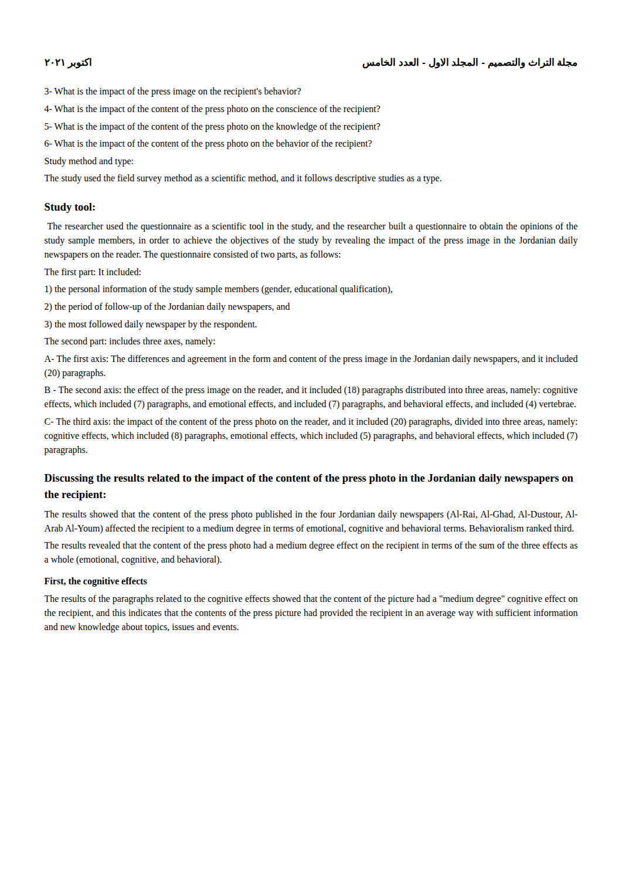مجلة التراث والتصميم - المجلد الاول - العدد الخامس اكتوبر ٢٠٢١
3- What is the impact of the press image on the recipient's behavior?
4- What is the impact of the content of the press photo on the conscience of the recipient?
5- What is the impact of the content of the press photo on the knowledge of the recipient?
6- What is the impact of the content of the press photo on the behavior of the recipient?
Study method and type:
The study used the field survey method as a scientific method, and it follows descriptive studies as a type.
Study tool:
The researcher used the questionnaire as a scientific tool in the study, and the researcher built a questionnaire to obtain the opinions of the study sample members, in order to achieve the objectives of the study by revealing the impact of the press image in the Jordanian daily newspapers on the reader. The questionnaire consisted of two parts, as follows:
The first part: It included:
1) the personal information of the study sample members (gender, educational qualification),
2) the period of follow-up of the Jordanian daily newspapers, and
3) the most followed daily newspaper by the respondent.
The second part: includes three axes, namely:
A- The first axis: The differences and agreement in the form and content of the press image in the Jordanian daily newspapers, and it included (20) paragraphs.
B - The second axis: the effect of the press image on the reader, and it included (18) paragraphs distributed into three areas, namely: cognitive effects, which included (7) paragraphs, and emotional effects, and included (7) paragraphs, and behavioral effects, and included (4) vertebrae.
C- The third axis: the impact of the content of the press photo on the reader, and it included (20) paragraphs, divided into three areas, namely: cognitive effects, which included (8) paragraphs, emotional effects, which included (5) paragraphs, and behavioral effects, which included (7) paragraphs.
Discussing the results related to the impact of the content of the press photo in the Jordanian daily newspapers on the recipient:
The results showed that the content of the press photo published in the four Jordanian daily newspapers (Al-Rai, Al-Ghad, Al-Dustour, Al-Arab Al-Youm) affected the recipient to a medium degree in terms of emotional, cognitive and behavioral terms. Behavioralism ranked third.
The results revealed that the content of the press photo had a medium degree effect on the recipient in terms of the sum of the three effects as a whole (emotional, cognitive, and behavioral).
First, the cognitive effects
The results of the paragraphs related to the cognitive effects showed that the content of the picture had a "medium degree" cognitive effect on the recipient, and this indicates that the contents of the press picture had provided the recipient in an average way with sufficient information and new knowledge about topics, issues and events.